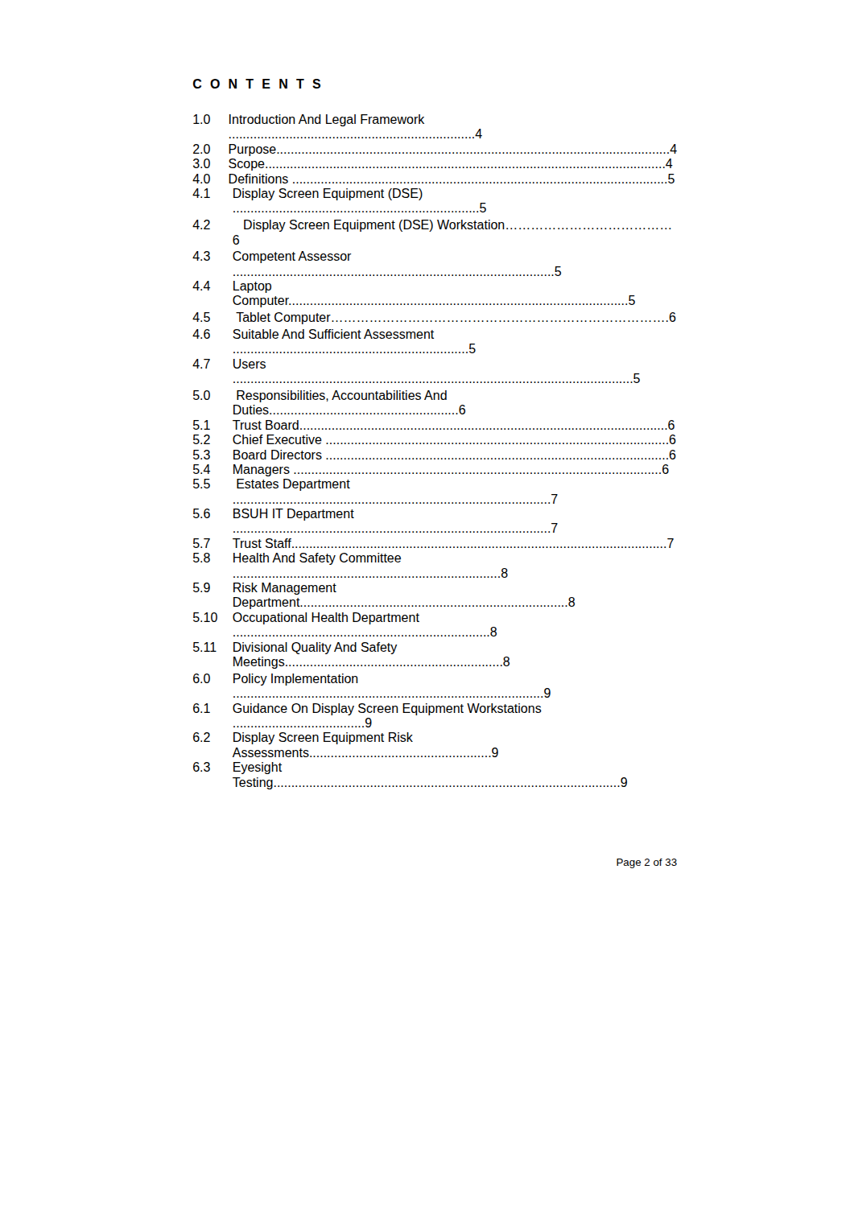C O N T E N T S
| 1.0 | Introduction And Legal Framework .....................................................................4 |
| 2.0 | Purpose ..............................................................................................................4 |
| 3.0 | Scope ................................................................................................................4 |
| 4.0 | Definitions .........................................................................................................5 |
| 4.1 | Display Screen Equipment (DSE) .....................................................................5 |
| 4.2 | Display Screen Equipment (DSE) Workstation …………………………………6 |
| 4.3 | Competent Assessor ..........................................................................................5 |
| 4.4 | Laptop Computer ...............................................................................................5 |
| 4.5 | Tablet Computer …………………………………………………………………….6 |
| 4.6 | Suitable And Sufficient Assessment ..................................................................5 |
| 4.7 | Users ................................................................................................................5 |
| 5.0 | Responsibilities, Accountabilities And Duties .....................................................6 |
| 5.1 | Trust Board .......................................................................................................6 |
| 5.2 | Chief Executive ................................................................................................6 |
| 5.3 | Board Directors ................................................................................................6 |
| 5.4 | Managers .......................................................................................................6 |
| 5.5 | Estates Department .........................................................................................7 |
| 5.6 | BSUH IT Department .........................................................................................7 |
| 5.7 | Trust Staff .........................................................................................................7 |
| 5.8 | Health And Safety Committee ...........................................................................8 |
| 5.9 | Risk Management Department ...........................................................................8 |
| 5.10 | Occupational Health Department ........................................................................8 |
| 5.11 | Divisional Quality And Safety Meetings .............................................................8 |
| 6.0 | Policy Implementation .......................................................................................9 |
| 6.1 | Guidance On Display Screen Equipment Workstations .....................................9 |
| 6.2 | Display Screen Equipment Risk Assessments ...................................................9 |
| 6.3 | Eyesight Testing .................................................................................................9 |
Page 2 of 33